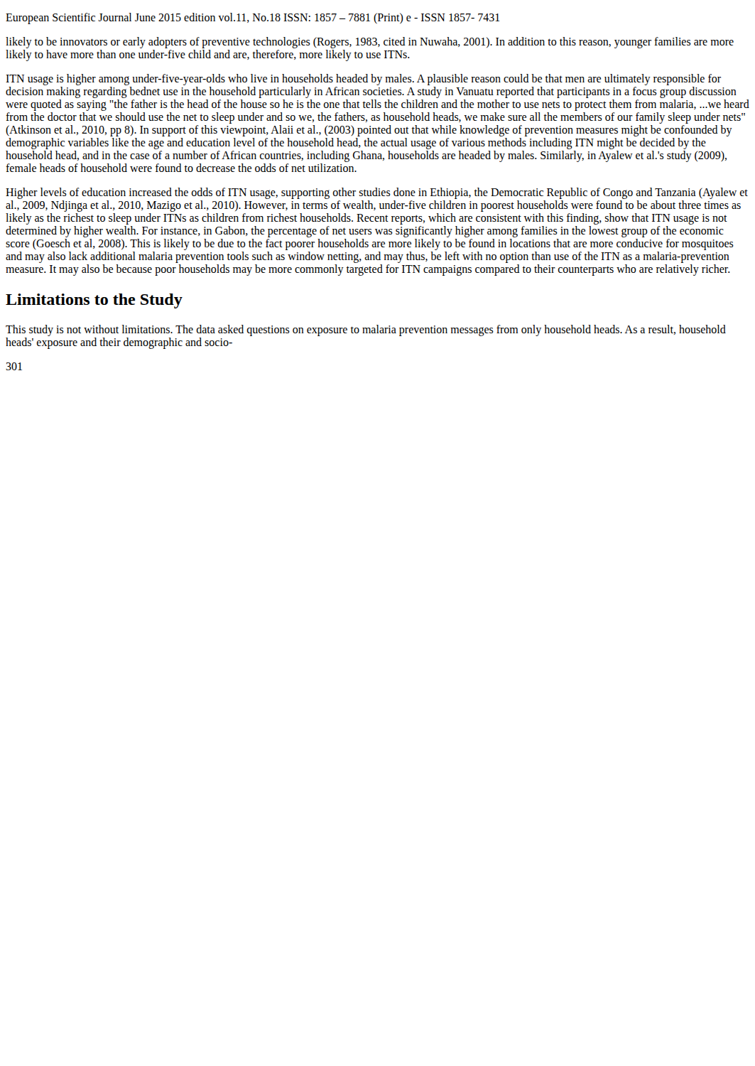European Scientific Journal June 2015 edition vol.11, No.18 ISSN: 1857 – 7881 (Print) e - ISSN 1857- 7431
likely to be innovators or early adopters of preventive technologies (Rogers, 1983, cited in Nuwaha, 2001). In addition to this reason, younger families are more likely to have more than one under-five child and are, therefore, more likely to use ITNs.
ITN usage is higher among under-five-year-olds who live in households headed by males. A plausible reason could be that men are ultimately responsible for decision making regarding bednet use in the household particularly in African societies. A study in Vanuatu reported that participants in a focus group discussion were quoted as saying "the father is the head of the house so he is the one that tells the children and the mother to use nets to protect them from malaria, ...we heard from the doctor that we should use the net to sleep under and so we, the fathers, as household heads, we make sure all the members of our family sleep under nets" (Atkinson et al., 2010, pp 8). In support of this viewpoint, Alaii et al., (2003) pointed out that while knowledge of prevention measures might be confounded by demographic variables like the age and education level of the household head, the actual usage of various methods including ITN might be decided by the household head, and in the case of a number of African countries, including Ghana, households are headed by males. Similarly, in Ayalew et al.'s study (2009), female heads of household were found to decrease the odds of net utilization.
Higher levels of education increased the odds of ITN usage, supporting other studies done in Ethiopia, the Democratic Republic of Congo and Tanzania (Ayalew et al., 2009, Ndjinga et al., 2010, Mazigo et al., 2010). However, in terms of wealth, under-five children in poorest households were found to be about three times as likely as the richest to sleep under ITNs as children from richest households. Recent reports, which are consistent with this finding, show that ITN usage is not determined by higher wealth. For instance, in Gabon, the percentage of net users was significantly higher among families in the lowest group of the economic score (Goesch et al, 2008). This is likely to be due to the fact poorer households are more likely to be found in locations that are more conducive for mosquitoes and may also lack additional malaria prevention tools such as window netting, and may thus, be left with no option than use of the ITN as a malaria-prevention measure. It may also be because poor households may be more commonly targeted for ITN campaigns compared to their counterparts who are relatively richer.
Limitations to the Study
This study is not without limitations. The data asked questions on exposure to malaria prevention messages from only household heads. As a result, household heads' exposure and their demographic and socio-
301